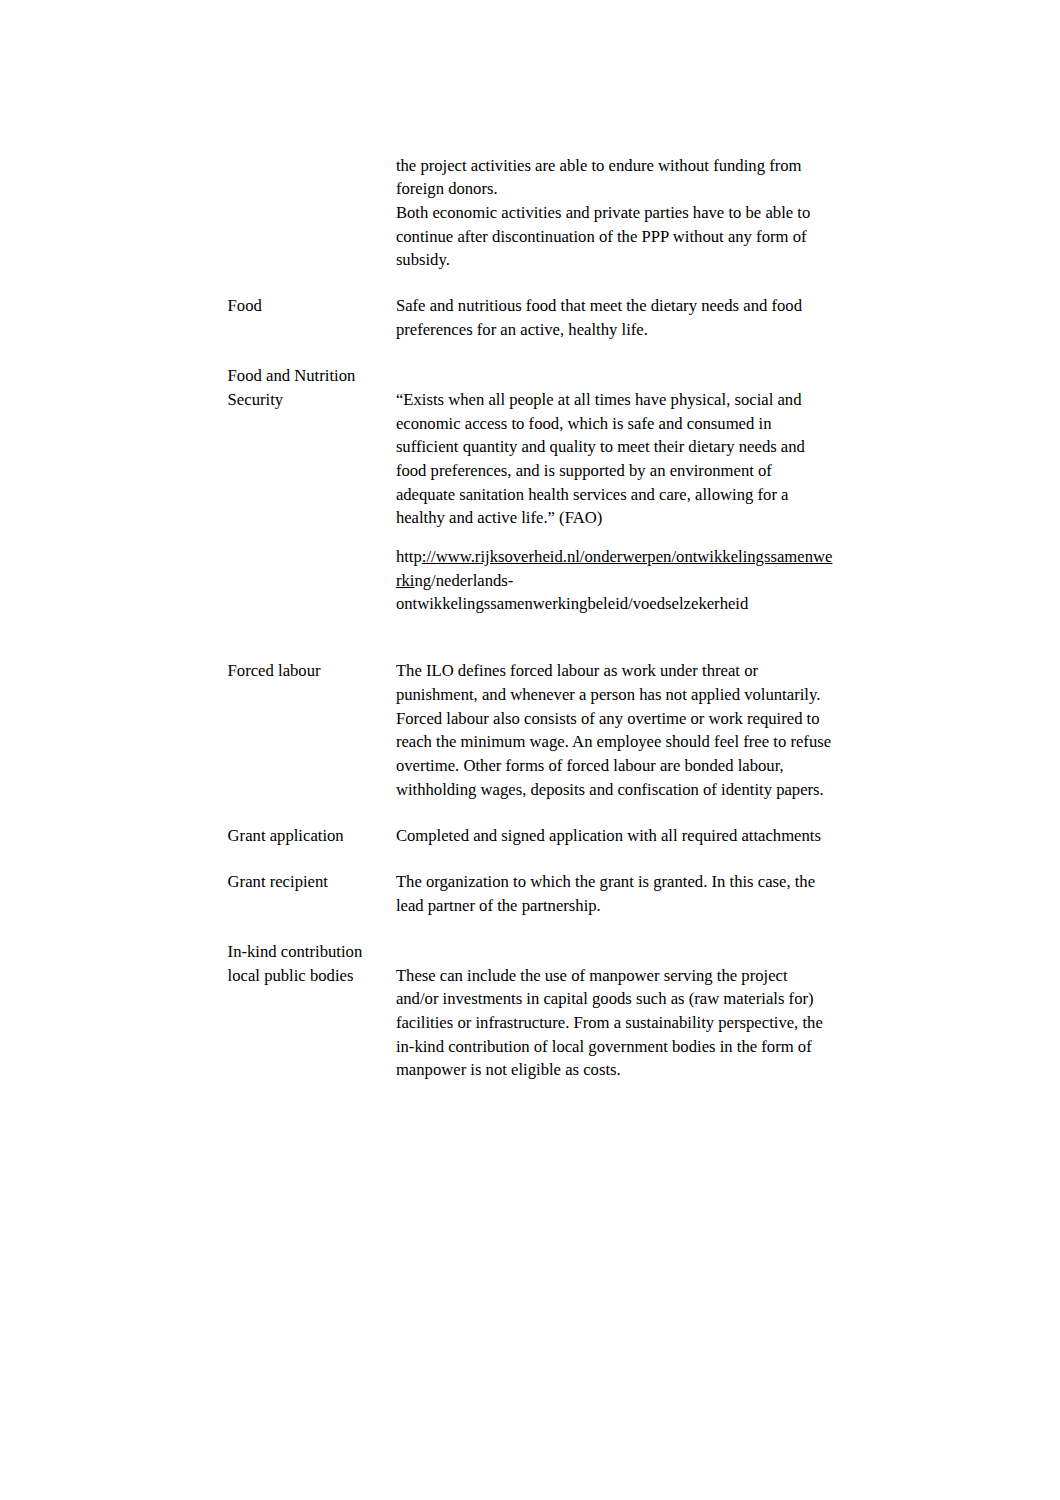| | the project activities are able to endure without funding from foreign donors. Both economic activities and private parties have to be able to continue after discontinuation of the PPP without any form of subsidy. |
| Food | Safe and nutritious food that meet the dietary needs and food preferences for an active, healthy life. |
| Food and Nutrition Security | “Exists when all people at all times have physical, social and economic access to food, which is safe and consumed in sufficient quantity and quality to meet their dietary needs and food preferences, and is supported by an environment of adequate sanitation health services and care, allowing for a healthy and active life.” (FAO) |
| | http ://www.rijksoverheid.nl/onderwerpen/ontwikkelingssamenwe rki ng/nederlands-ontwikkelingssamenwerkingbeleid/voedselzekerheid |
| Forced labour | The ILO defines forced labour as work under threat or punishment, and whenever a person has not applied voluntarily. Forced labour also consists of any overtime or work required to reach the minimum wage. An employee should feel free to refuse overtime. Other forms of forced labour are bonded labour, withholding wages, deposits and confiscation of identity papers. |
| Grant application | Completed and signed application with all required attachments |
| Grant recipient | The organization to which the grant is granted. In this case, the lead partner of the partnership. |
| In-kind contribution local public bodies | These can include the use of manpower serving the project and/or investments in capital goods such as (raw materials for) facilities or infrastructure. From a sustainability perspective, the in-kind contribution of local government bodies in the form of manpower is not eligible as costs. |